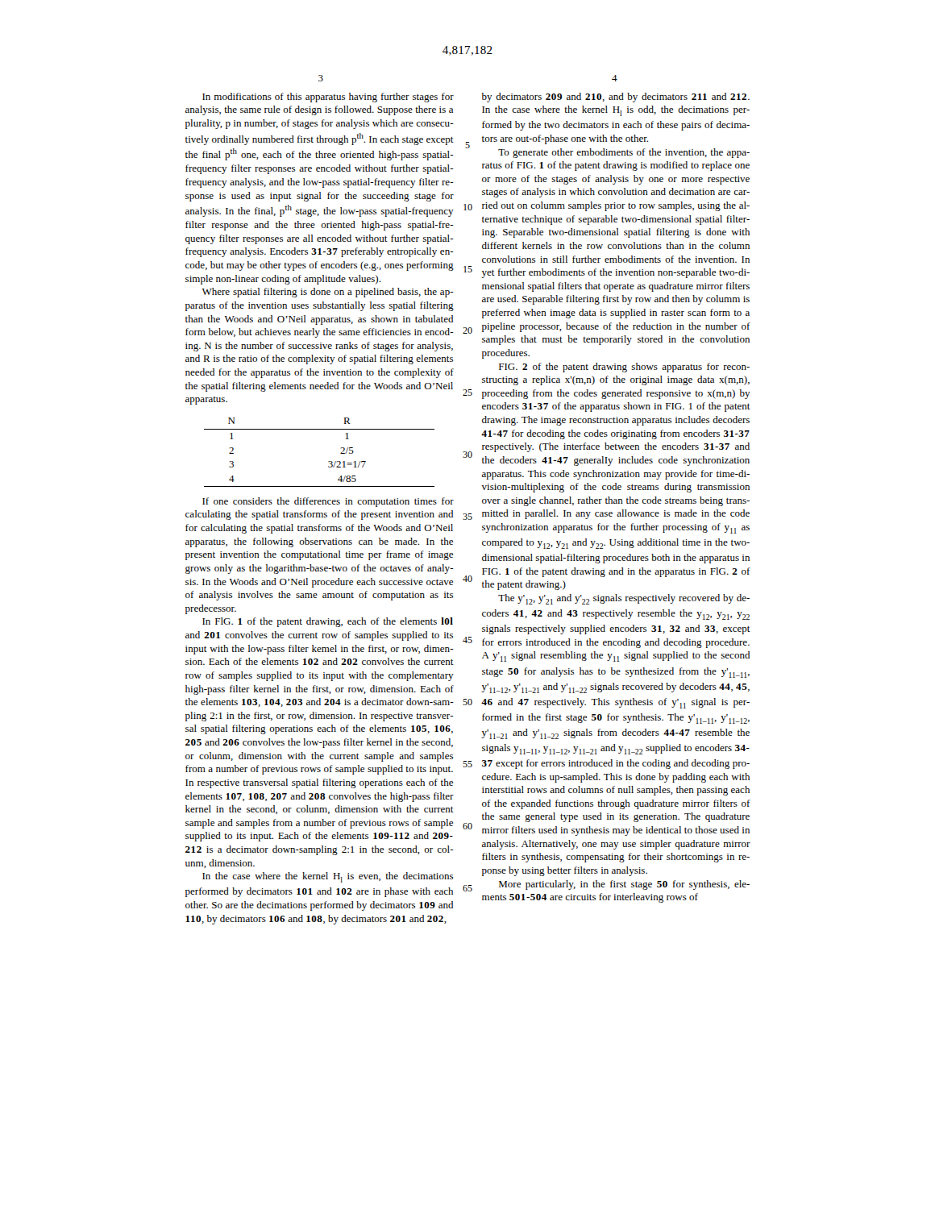4,817,182
3
4
In modifications of this apparatus having further stages for analysis, the same rule of design is followed. Suppose there is a plurality, p in number, of stages for analysis which are consecutively ordinally numbered first through pth. In each stage except the final pth one, each of the three oriented high-pass spatial-frequency filter responses are encoded without further spatial-frequency analysis, and the low-pass spatial-frequency filter response is used as input signal for the succeeding stage for analysis. In the final, pth stage, the low-pass spatial-frequency filter response and the three oriented high-pass spatial-frequency filter responses are all encoded without further spatial-frequency analysis. Encoders 31-37 preferably entropically encode, but may be other types of encoders (e.g., ones performing simple non-linear coding of amplitude values).
Where spatial filtering is done on a pipelined basis, the apparatus of the invention uses substantially less spatial filtering than the Woods and O’Neil apparatus, as shown in tabulated form below, but achieves nearly the same efficiencies in encoding. N is the number of successive ranks of stages for analysis, and R is the ratio of the complexity of spatial filtering elements needed for the apparatus of the invention to the complexity of the spatial filtering elements needed for the Woods and O’Neil apparatus.
| N | R |
| --- | --- |
| 1 | 1 |
| 2 | 2/5 |
| 3 | 3/21=1/7 |
| 4 | 4/85 |
If one considers the differences in computation times for calculating the spatial transforms of the present invention and for calculating the spatial transforms of the Woods and O’Neil apparatus, the following observations can be made. In the present invention the computational time per frame of image grows only as the logarithm-base-two of the octaves of analysis. In the Woods and O’Neil procedure each successive octave of analysis involves the same amount of computation as its predecessor.
In FlG. 1 of the patent drawing, each of the elements l0l and 201 convolves the current row of samples supplied to its input with the low-pass filter kemel in the first, or row, dimension. Each of the elements 102 and 202 convolves the current row of samples supplied to its input with the complementary high-pass filter kernel in the first, or row, dimension. Each of the elements 103, 104, 203 and 204 is a decimator down-sampling 2:1 in the first, or row, dimension. In respective transversal spatial filtering operations each of the elements 105, 106, 205 and 206 convolves the low-pass filter kernel in the second, or colunm, dimension with the current sample and samples from a number of previous rows of sample supplied to its input. In respective transversal spatial filtering operations each of the elements 107, 108, 207 and 208 convolves the high-pass filter kernel in the second, or colunm, dimension with the current sample and samples from a number of previous rows of sample supplied to its input. Each of the elements 109-112 and 209-212 is a decimator down-sampling 2:1 in the second, or colunm, dimension.
In the case where the kernel Hl is even, the decimations performed by decimators 101 and 102 are in phase with each other. So are the decimations performed by decimators 109 and 110, by decimators 106 and 108, by decimators 201 and 202,
5 10 15 20 25 30 35 40 45 50 55 60 65
by decimators 209 and 210, and by decimators 211 and 212. In the case where the kernel Hl is odd, the decimations performed by the two decimators in each of these pairs of decimators are out-of-phase one with the other.
To generate other embodiments of the invention, the apparatus of FIG. 1 of the patent drawing is modified to replace one or more of the stages of analysis by one or more respective stages of analysis in which convolution and decimation are carried out on columm samples prior to row samples, using the alternative technique of separable two-dimensional spatial filtering. Separable two-dimensional spatial filtering is done with different kernels in the row convolutions than in the column convolutions in still further embodiments of the invention. In yet further embodiments of the invention non-separable two-dimensional spatial filters that operate as quadrature mirror filters are used. Separable filtering first by row and then by columm is preferred when image data is supplied in raster scan form to a pipeline processor, because of the reduction in the number of samples that must be temporarily stored in the convolution procedures.
FIG. 2 of the patent drawing shows apparatus for reconstructing a replica x'(m,n) of the original image data x(m,n), proceeding from the codes generated responsive to x(m,n) by encoders 31-37 of the apparatus shown in FIG. 1 of the patent drawing. The image reconstruction apparatus includes decoders 41-47 for decoding the codes originating from encoders 31-37 respectively. (The interface between the encoders 31-37 and the decoders 41-47 generalIy includes code synchronization apparatus. This code synchronization may provide for time-division-multiplexing of the code streams during transmission over a single channel, rather than the code streams being transmitted in parallel. In any case allowance is made in the code synchronization apparatus for the further processing of y11 as compared to y12, y21 and y22. Using additional time in the two-dimensional spatial-filtering procedures both in the apparatus in FIG. 1 of the patent drawing and in the apparatus in FlG. 2 of the patent drawing.)
The y'12, y'21 and y'22 signals respectively recovered by decoders 41, 42 and 43 respectively resemble the y12, y21, y22 signals respectively supplied encoders 31, 32 and 33, except for errors introduced in the encoding and decoding procedure. A y'11 signal resembling the y11 signal supplied to the second stage 50 for analysis has to be synthesized from the y'11–11, y'11–12, y'11–21 and y'11–22 signals recovered by decoders 44, 45, 46 and 47 respectively. This synthesis of y'11 signal is performed in the first stage 50 for synthesis. The y'11–11, y'11–12, y'11–21 and y'11–22 signals from decoders 44-47 resemble the signals y11–11, y11–12, y11–21 and y11–22 supplied to encoders 34-37 except for errors introduced in the coding and decoding procedure. Each is up-sampled. This is done by padding each with interstitial rows and columns of null samples, then passing each of the expanded functions through quadrature mirror filters of the same general type used in its generation. The quadrature mirror filters used in synthesis may be identical to those used in analysis. Alternatively, one may use simpler quadrature mirror filters in synthesis, compensating for their shortcomings in reponse by using better filters in analysis.
More particularly, in the first stage 50 for synthesis, elements 501-504 are circuits for interleaving rows of